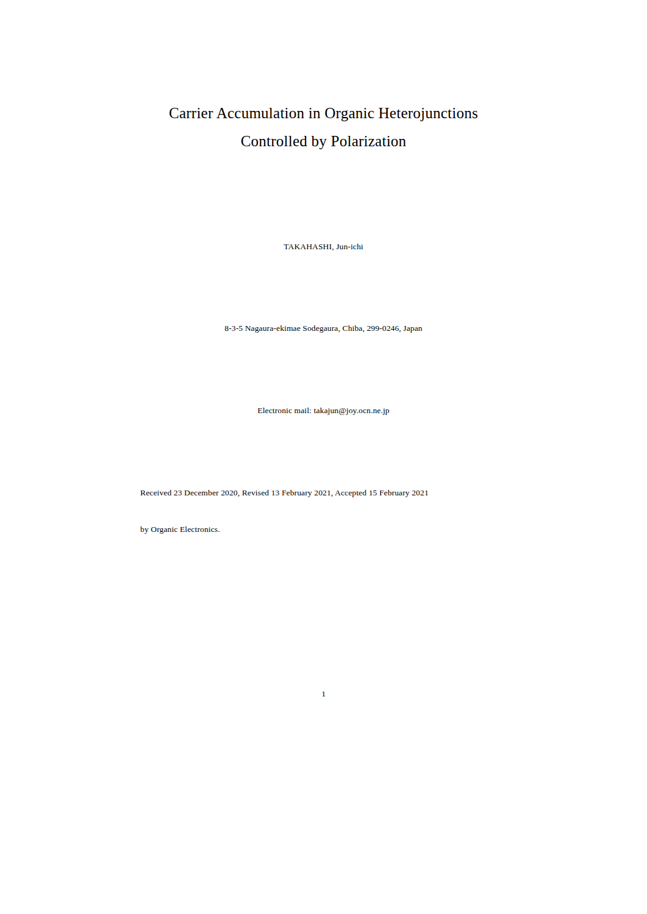Carrier Accumulation in Organic Heterojunctions
Controlled by Polarization
TAKAHASHI, Jun-ichi
8-3-5 Nagaura-ekimae Sodegaura, Chiba, 299-0246, Japan
Electronic mail: takajun@joy.ocn.ne.jp
Received 23 December 2020, Revised 13 February 2021, Accepted 15 February 2021
by Organic Electronics.
1